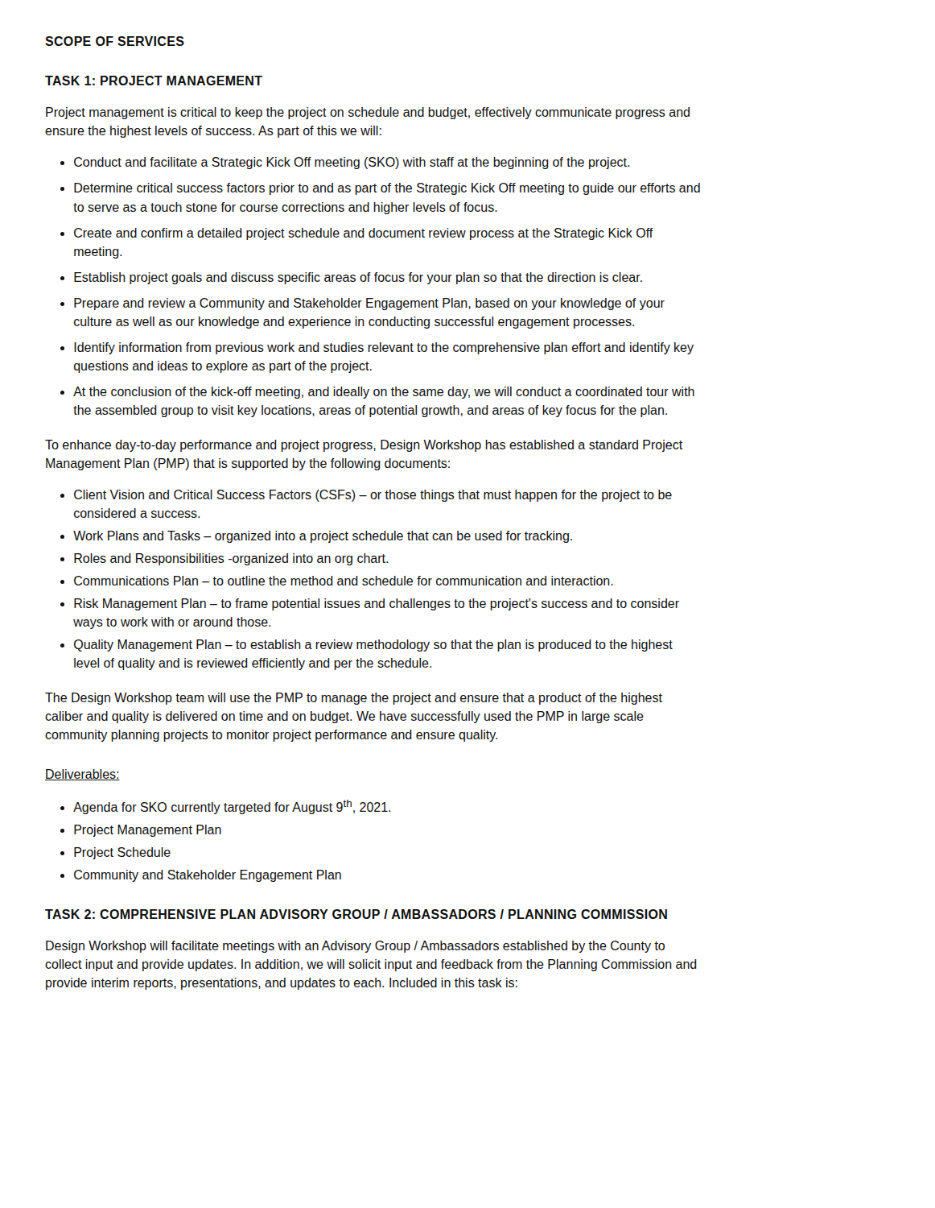SCOPE OF SERVICES
TASK 1: PROJECT MANAGEMENT
Project management is critical to keep the project on schedule and budget, effectively communicate progress and ensure the highest levels of success. As part of this we will:
Conduct and facilitate a Strategic Kick Off meeting (SKO) with staff at the beginning of the project.
Determine critical success factors prior to and as part of the Strategic Kick Off meeting to guide our efforts and to serve as a touch stone for course corrections and higher levels of focus.
Create and confirm a detailed project schedule and document review process at the Strategic Kick Off meeting.
Establish project goals and discuss specific areas of focus for your plan so that the direction is clear.
Prepare and review a Community and Stakeholder Engagement Plan, based on your knowledge of your culture as well as our knowledge and experience in conducting successful engagement processes.
Identify information from previous work and studies relevant to the comprehensive plan effort and identify key questions and ideas to explore as part of the project.
At the conclusion of the kick-off meeting, and ideally on the same day, we will conduct a coordinated tour with the assembled group to visit key locations, areas of potential growth, and areas of key focus for the plan.
To enhance day-to-day performance and project progress, Design Workshop has established a standard Project Management Plan (PMP) that is supported by the following documents:
Client Vision and Critical Success Factors (CSFs) – or those things that must happen for the project to be considered a success.
Work Plans and Tasks – organized into a project schedule that can be used for tracking.
Roles and Responsibilities -organized into an org chart.
Communications Plan – to outline the method and schedule for communication and interaction.
Risk Management Plan – to frame potential issues and challenges to the project's success and to consider ways to work with or around those.
Quality Management Plan – to establish a review methodology so that the plan is produced to the highest level of quality and is reviewed efficiently and per the schedule.
The Design Workshop team will use the PMP to manage the project and ensure that a product of the highest caliber and quality is delivered on time and on budget. We have successfully used the PMP in large scale community planning projects to monitor project performance and ensure quality.
Deliverables:
Agenda for SKO currently targeted for August 9th, 2021.
Project Management Plan
Project Schedule
Community and Stakeholder Engagement Plan
TASK 2: COMPREHENSIVE PLAN ADVISORY GROUP / AMBASSADORS / PLANNING COMMISSION
Design Workshop will facilitate meetings with an Advisory Group / Ambassadors established by the County to collect input and provide updates. In addition, we will solicit input and feedback from the Planning Commission and provide interim reports, presentations, and updates to each. Included in this task is: